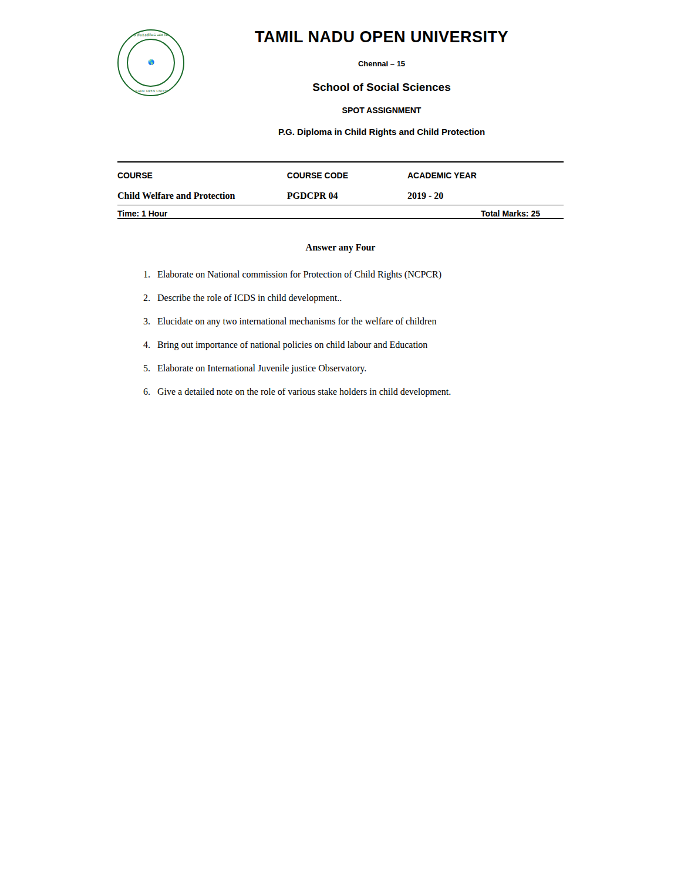தமிழ்நாடு திறந்தநிலைப் பல்கலைக்கழகம்
🌎
TAMILNADU OPEN UNIVERSITY
TAMIL NADU OPEN UNIVERSITY
Chennai – 15
School of Social Sciences
SPOT ASSIGNMENT
P.G. Diploma in Child Rights and Child Protection
| COURSE | COURSE CODE | ACADEMIC YEAR |
| Child Welfare and Protection | PGDCPR 04 | 2019 - 20 |
Time: 1 Hour Total Marks: 25
Answer any Four
Elaborate on National commission for Protection of Child Rights (NCPCR)
Describe the role of ICDS in child development..
Elucidate on any two international mechanisms for the welfare of children
Bring out importance of national policies on child labour and Education
Elaborate on International Juvenile justice Observatory.
Give a detailed note on the role of various stake holders in child development.